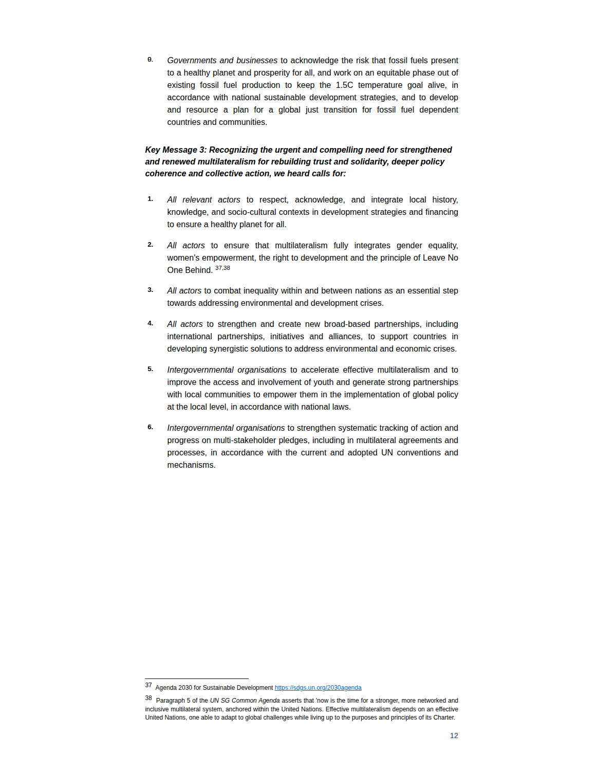9. Governments and businesses to acknowledge the risk that fossil fuels present to a healthy planet and prosperity for all, and work on an equitable phase out of existing fossil fuel production to keep the 1.5C temperature goal alive, in accordance with national sustainable development strategies, and to develop and resource a plan for a global just transition for fossil fuel dependent countries and communities.
Key Message 3: Recognizing the urgent and compelling need for strengthened and renewed multilateralism for rebuilding trust and solidarity, deeper policy coherence and collective action, we heard calls for:
All relevant actors to respect, acknowledge, and integrate local history, knowledge, and socio-cultural contexts in development strategies and financing to ensure a healthy planet for all.
All actors to ensure that multilateralism fully integrates gender equality, women's empowerment, the right to development and the principle of Leave No One Behind. 37,38
All actors to combat inequality within and between nations as an essential step towards addressing environmental and development crises.
All actors to strengthen and create new broad-based partnerships, including international partnerships, initiatives and alliances, to support countries in developing synergistic solutions to address environmental and economic crises.
Intergovernmental organisations to accelerate effective multilateralism and to improve the access and involvement of youth and generate strong partnerships with local communities to empower them in the implementation of global policy at the local level, in accordance with national laws.
Intergovernmental organisations to strengthen systematic tracking of action and progress on multi-stakeholder pledges, including in multilateral agreements and processes, in accordance with the current and adopted UN conventions and mechanisms.
37 Agenda 2030 for Sustainable Development https://sdgs.un.org/2030agenda
38 Paragraph 5 of the UN SG Common Agenda asserts that 'now is the time for a stronger, more networked and inclusive multilateral system, anchored within the United Nations. Effective multilateralism depends on an effective United Nations, one able to adapt to global challenges while living up to the purposes and principles of its Charter.
12